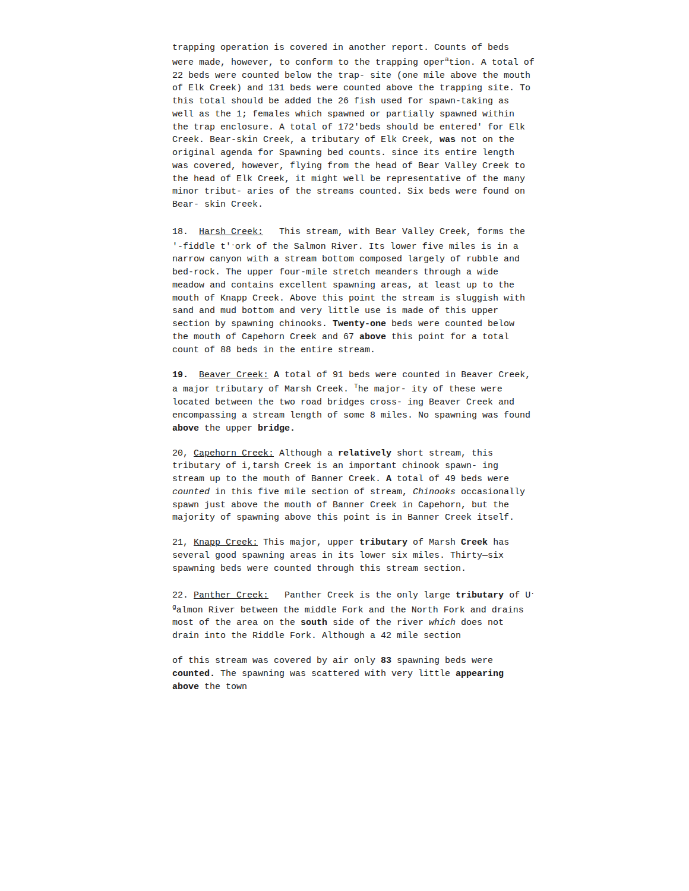trapping operation is covered in another report. Counts of beds were made, however, to conform to the trapping operation. A total of 22 beds were counted below the trap- site (one mile above the mouth of Elk Creek) and 131 beds were counted above the trapping site. To this total should be added the 26 fish used for spawn-taking as well as the 1; females which spawned or partially spawned within the trap enclosure. A total of 172'beds should be entered' for Elk Creek. Bear-skin Creek, a tributary of Elk Creek, was not on the original agenda for Spawning bed counts. since its entire length was covered, however, flying from the head of Bear Valley Creek to the head of Elk Creek, it might well be representative of the many minor tribut- aries of the streams counted. Six beds were found on Bear- skin Creek.
18. Harsh Creek: This stream, with Bear Valley Creek, forms the '-fiddle t'. ork of the Salmon River. Its lower five miles is in a narrow canyon with a stream bottom composed largely of rubble and bed-rock. The upper four-mile stretch meanders through a wide meadow and contains excellent spawning areas, at least up to the mouth of Knapp Creek. Above this point the stream is sluggish with sand and mud bottom and very little use is made of this upper section by spawning chinooks. Twenty-one beds were counted below the mouth of Capehorn Creek and 67 above this point for a total count of 88 beds in the entire stream.
19. Beaver Creek: A total of 91 beds were counted in Beaver Creek, a major tributary of Marsh Creek. The major- ity of these were located between the two road bridges cross- ing Beaver Creek and encompassing a stream length of some 8 miles. No spawning was found above the upper bridge.
20, Capehorn Creek: Although a relatively short stream, this tributary of i,tarsh Creek is an important chinook spawn- ing stream up to the mouth of Banner Creek. A total of 49 beds were counted in this five mile section of stream, Chinooks occasionally spawn just above the mouth of Banner Creek in Capehorn, but the majority of spawning above this point is in Banner Creek itself.
21, Knapp Creek: This major, upper tributary of Marsh Creek has several good spawning areas in its lower six miles. Thirty—six spawning beds were counted through this stream section.
22. Panther Creek: Panther Creek is the only large tributary of U. galmon River between the middle Fork and the North Fork and drains most of the area on the south side of the river which does not drain into the Riddle Fork. Although a 42 mile section
of this stream was covered by air only 83 spawning beds were counted. The spawning was scattered with very little appearing above the town